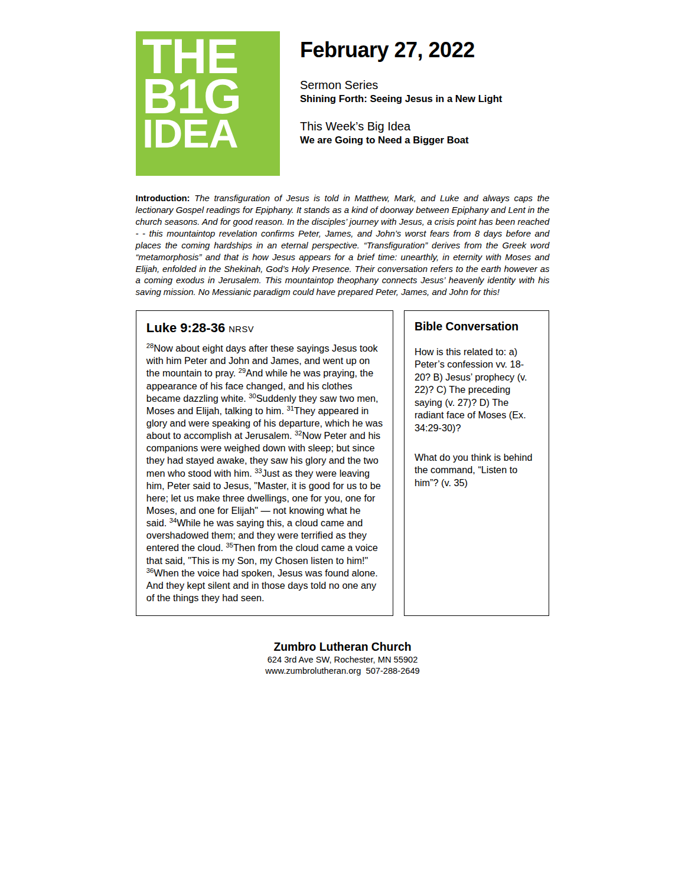THE B1G IDEA
February 27, 2022
Sermon Series
Shining Forth: Seeing Jesus in a New Light
This Week’s Big Idea
We are Going to Need a Bigger Boat
Introduction: The transfiguration of Jesus is told in Matthew, Mark, and Luke and always caps the lectionary Gospel readings for Epiphany. It stands as a kind of doorway between Epiphany and Lent in the church seasons. And for good reason. In the disciples’ journey with Jesus, a crisis point has been reached - - this mountaintop revelation confirms Peter, James, and John’s worst fears from 8 days before and places the coming hardships in an eternal perspective. “Transfiguration” derives from the Greek word “metamorphosis” and that is how Jesus appears for a brief time: unearthly, in eternity with Moses and Elijah, enfolded in the Shekinah, God’s Holy Presence. Their conversation refers to the earth however as a coming exodus in Jerusalem. This mountaintop theophany connects Jesus’ heavenly identity with his saving mission. No Messianic paradigm could have prepared Peter, James, and John for this!
Luke 9:28-36 NRSV
28Now about eight days after these sayings Jesus took with him Peter and John and James, and went up on the mountain to pray. 29And while he was praying, the appearance of his face changed, and his clothes became dazzling white. 30Suddenly they saw two men, Moses and Elijah, talking to him. 31They appeared in glory and were speaking of his departure, which he was about to accomplish at Jerusalem. 32Now Peter and his companions were weighed down with sleep; but since they had stayed awake, they saw his glory and the two men who stood with him. 33Just as they were leaving him, Peter said to Jesus, "Master, it is good for us to be here; let us make three dwellings, one for you, one for Moses, and one for Elijah" — not knowing what he said. 34While he was saying this, a cloud came and overshadowed them; and they were terrified as they entered the cloud. 35Then from the cloud came a voice that said, "This is my Son, my Chosen listen to him!" 36When the voice had spoken, Jesus was found alone. And they kept silent and in those days told no one any of the things they had seen.
Bible Conversation
How is this related to: a) Peter’s confession vv. 18-20? B) Jesus’ prophecy (v. 22)? C) The preceding saying (v. 27)? D) The radiant face of Moses (Ex. 34:29-30)?
What do you think is behind the command, “Listen to him”? (v. 35)
Zumbro Lutheran Church
624 3rd Ave SW, Rochester, MN 55902
www.zumbrolutheran.org 507-288-2649